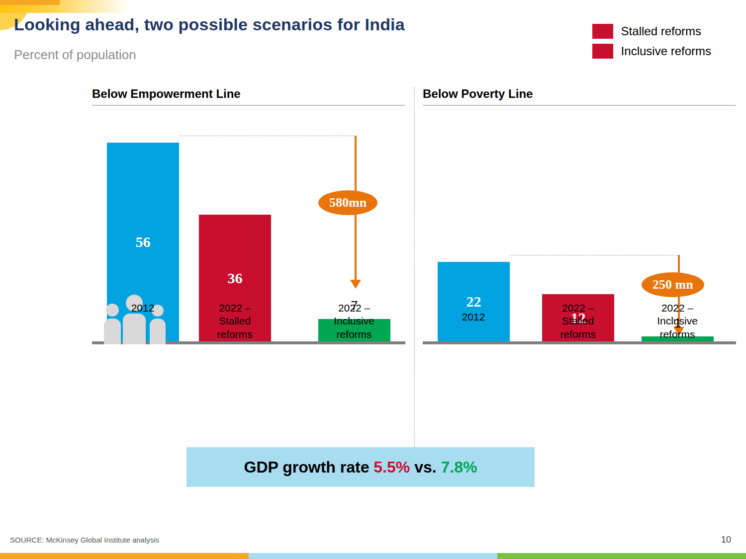Looking ahead, two possible scenarios for India
Percent of population
Stalled reforms
Inclusive reforms
Below Empowerment Line
580mn
56
36
7
2012
2022 –
Stalled
reforms
2022 –
Inclusive
reforms
Below Poverty Line
250 mn
22
12
1
2012
2022 –
Stalled
reforms
2022 –
Inclusive
reforms
GDP growth rate 5.5% vs. 7.8%
SOURCE: McKinsey Global Institute analysis
10